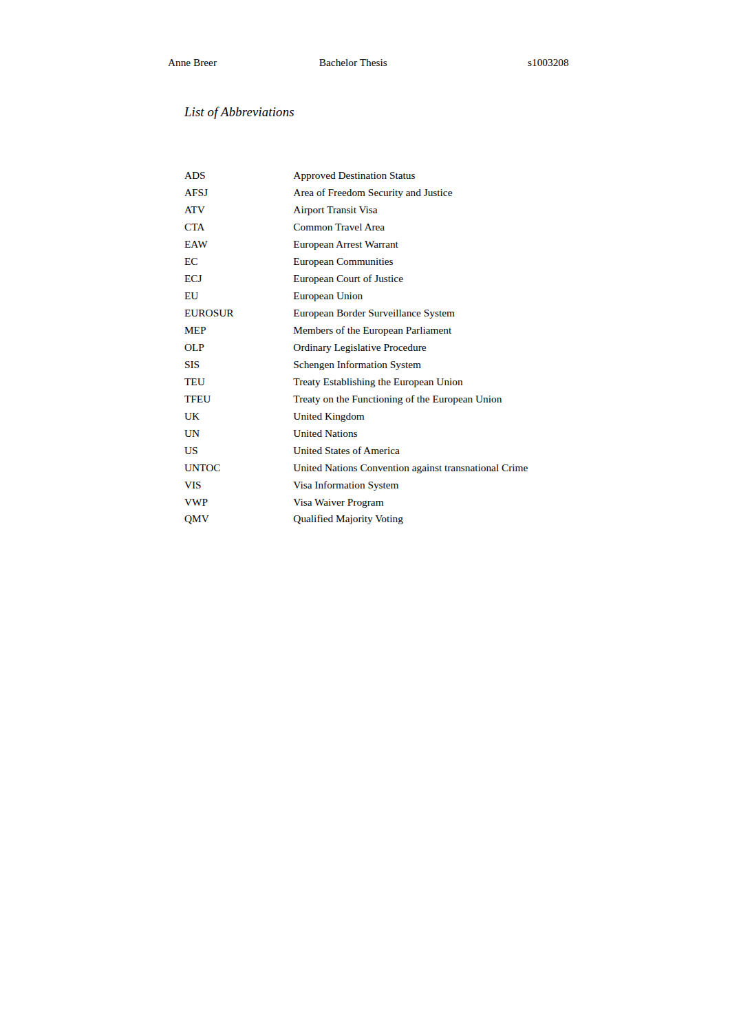Anne Breer
Bachelor Thesis
s1003208
List of Abbreviations
| ADS | Approved Destination Status |
| AFSJ | Area of Freedom Security and Justice |
| ATV | Airport Transit Visa |
| CTA | Common Travel Area |
| EAW | European Arrest Warrant |
| EC | European Communities |
| ECJ | European Court of Justice |
| EU | European Union |
| EUROSUR | European Border Surveillance System |
| MEP | Members of the European Parliament |
| OLP | Ordinary Legislative Procedure |
| SIS | Schengen Information System |
| TEU | Treaty Establishing the European Union |
| TFEU | Treaty on the Functioning of the European Union |
| UK | United Kingdom |
| UN | United Nations |
| US | United States of America |
| UNTOC | United Nations Convention against transnational Crime |
| VIS | Visa Information System |
| VWP | Visa Waiver Program |
| QMV | Qualified Majority Voting |